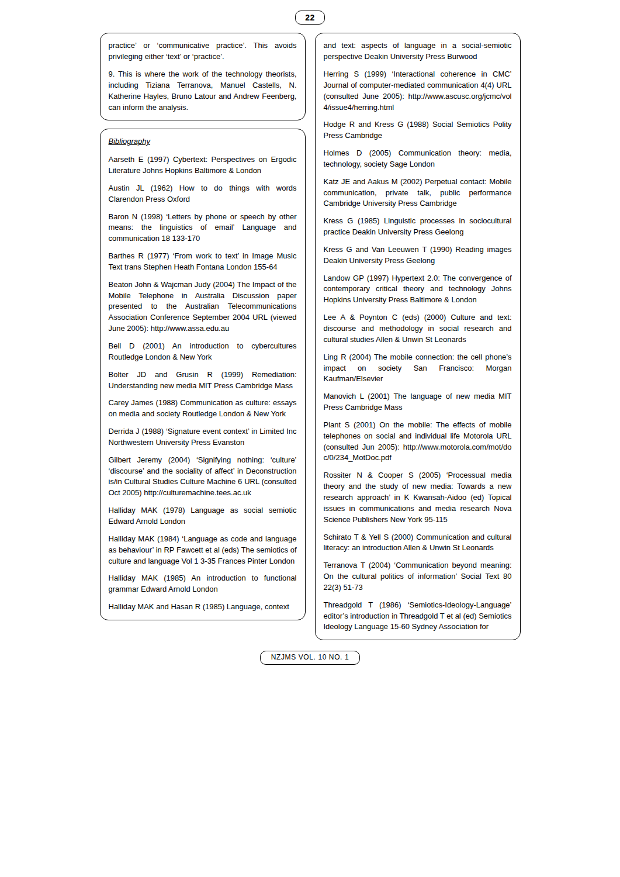22
practice’ or ‘communicative practice’. This avoids privileging either ‘text’ or ‘practice’.
9. This is where the work of the technology theorists, including Tiziana Terranova, Manuel Castells, N. Katherine Hayles, Bruno Latour and Andrew Feenberg, can inform the analysis.
Bibliography
Aarseth E (1997) Cybertext: Perspectives on Ergodic Literature Johns Hopkins Baltimore & London
Austin JL (1962) How to do things with words Clarendon Press Oxford
Baron N (1998) ‘Letters by phone or speech by other means: the linguistics of email’ Language and communication 18 133-170
Barthes R (1977) ‘From work to text’ in Image Music Text trans Stephen Heath Fontana London 155-64
Beaton John & Wajcman Judy (2004) The Impact of the Mobile Telephone in Australia Discussion paper presented to the Australian Telecommunications Association Conference September 2004 URL (viewed June 2005): http://www.assa.edu.au
Bell D (2001) An introduction to cybercultures Routledge London & New York
Bolter JD and Grusin R (1999) Remediation: Understanding new media MIT Press Cambridge Mass
Carey James (1988) Communication as culture: essays on media and society Routledge London & New York
Derrida J (1988) ‘Signature event context’ in Limited Inc Northwestern University Press Evanston
Gilbert Jeremy (2004) ‘Signifying nothing: ‘culture’ ‘discourse’ and the sociality of affect’ in Deconstruction is/in Cultural Studies Culture Machine 6 URL (consulted Oct 2005) http://culturemachine.tees.ac.uk
Halliday MAK (1978) Language as social semiotic Edward Arnold London
Halliday MAK (1984) ‘Language as code and language as behaviour’ in RP Fawcett et al (eds) The semiotics of culture and language Vol 1 3-35 Frances Pinter London
Halliday MAK (1985) An introduction to functional grammar Edward Arnold London
Halliday MAK and Hasan R (1985) Language, context
and text: aspects of language in a social-semiotic perspective Deakin University Press Burwood
Herring S (1999) ‘Interactional coherence in CMC’ Journal of computer-mediated communication 4(4) URL (consulted June 2005): http://www.ascusc.org/jcmc/vol4/issue4/herring.html
Hodge R and Kress G (1988) Social Semiotics Polity Press Cambridge
Holmes D (2005) Communication theory: media, technology, society Sage London
Katz JE and Aakus M (2002) Perpetual contact: Mobile communication, private talk, public performance Cambridge University Press Cambridge
Kress G (1985) Linguistic processes in sociocultural practice Deakin University Press Geelong
Kress G and Van Leeuwen T (1990) Reading images Deakin University Press Geelong
Landow GP (1997) Hypertext 2.0: The convergence of contemporary critical theory and technology Johns Hopkins University Press Baltimore & London
Lee A & Poynton C (eds) (2000) Culture and text: discourse and methodology in social research and cultural studies Allen & Unwin St Leonards
Ling R (2004) The mobile connection: the cell phone’s impact on society San Francisco: Morgan Kaufman/Elsevier
Manovich L (2001) The language of new media MIT Press Cambridge Mass
Plant S (2001) On the mobile: The effects of mobile telephones on social and individual life Motorola URL (consulted Jun 2005): http://www.motorola.com/mot/doc/0/234_MotDoc.pdf
Rossiter N & Cooper S (2005) ‘Processual media theory and the study of new media: Towards a new research approach’ in K Kwansah-Aidoo (ed) Topical issues in communications and media research Nova Science Publishers New York 95-115
Schirato T & Yell S (2000) Communication and cultural literacy: an introduction Allen & Unwin St Leonards
Terranova T (2004) ‘Communication beyond meaning: On the cultural politics of information’ Social Text 80 22(3) 51-73
Threadgold T (1986) ‘Semiotics-Ideology-Language’ editor’s introduction in Threadgold T et al (ed) Semiotics Ideology Language 15-60 Sydney Association for
NZJMS VOL. 10 NO. 1